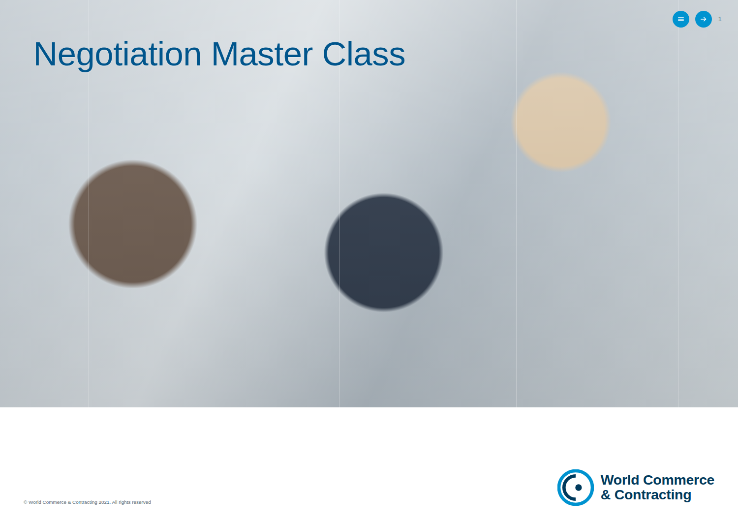1
Negotiation Master Class
© World Commerce & Contracting 2021. All rights reserved
World Commerce & Contracting